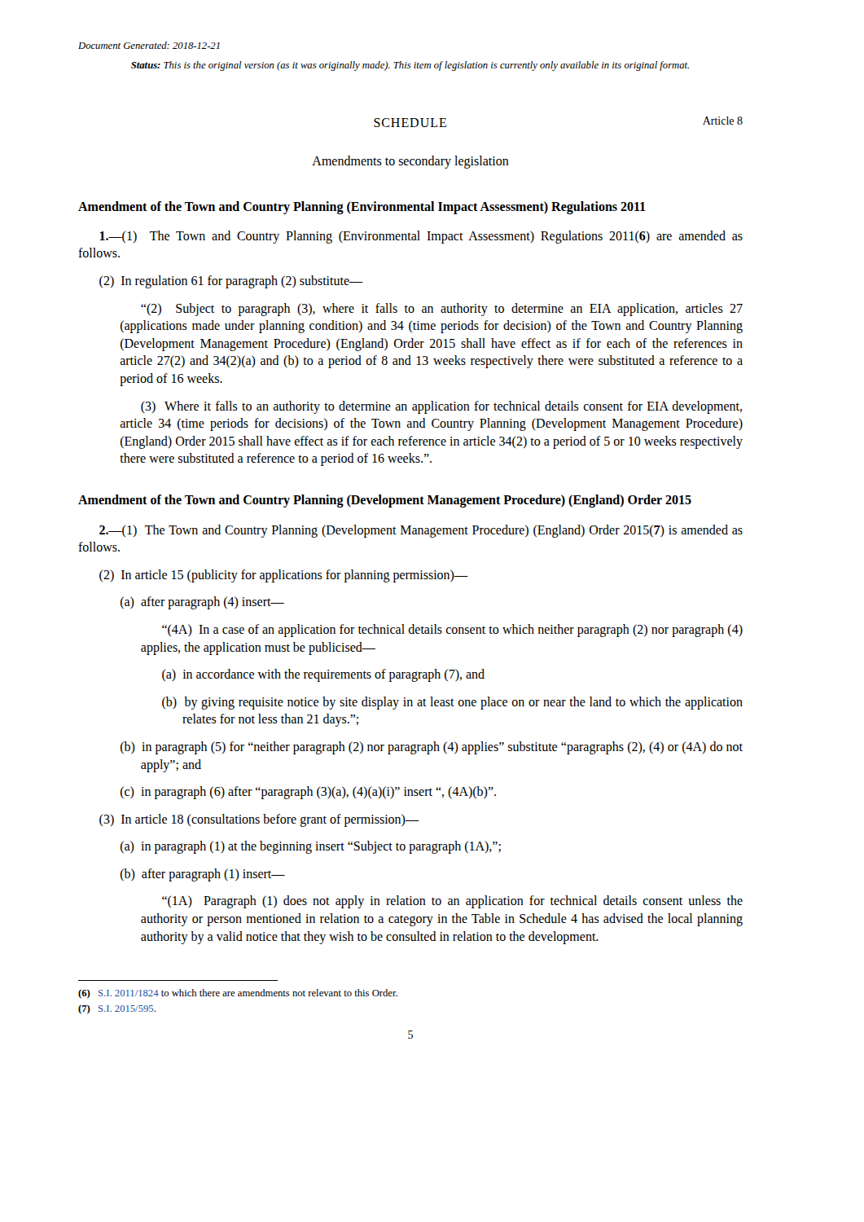Document Generated: 2018-12-21
Status: This is the original version (as it was originally made). This item of legislation is currently only available in its original format.
SCHEDULEArticle 8
Amendments to secondary legislation
Amendment of the Town and Country Planning (Environmental Impact Assessment) Regulations 2011
1.—(1) The Town and Country Planning (Environmental Impact Assessment) Regulations 2011(6) are amended as follows.
(2) In regulation 61 for paragraph (2) substitute—
“(2) Subject to paragraph (3), where it falls to an authority to determine an EIA application, articles 27 (applications made under planning condition) and 34 (time periods for decision) of the Town and Country Planning (Development Management Procedure) (England) Order 2015 shall have effect as if for each of the references in article 27(2) and 34(2)(a) and (b) to a period of 8 and 13 weeks respectively there were substituted a reference to a period of 16 weeks.
(3) Where it falls to an authority to determine an application for technical details consent for EIA development, article 34 (time periods for decisions) of the Town and Country Planning (Development Management Procedure) (England) Order 2015 shall have effect as if for each reference in article 34(2) to a period of 5 or 10 weeks respectively there were substituted a reference to a period of 16 weeks.”.
Amendment of the Town and Country Planning (Development Management Procedure) (England) Order 2015
2.—(1) The Town and Country Planning (Development Management Procedure) (England) Order 2015(7) is amended as follows.
(2) In article 15 (publicity for applications for planning permission)—
(a) after paragraph (4) insert—
“(4A) In a case of an application for technical details consent to which neither paragraph (2) nor paragraph (4) applies, the application must be publicised—
(a) in accordance with the requirements of paragraph (7), and
(b) by giving requisite notice by site display in at least one place on or near the land to which the application relates for not less than 21 days.”;
(b) in paragraph (5) for “neither paragraph (2) nor paragraph (4) applies” substitute “paragraphs (2), (4) or (4A) do not apply”; and
(c) in paragraph (6) after “paragraph (3)(a), (4)(a)(i)” insert “, (4A)(b)”.
(3) In article 18 (consultations before grant of permission)—
(a) in paragraph (1) at the beginning insert “Subject to paragraph (1A),”;
(b) after paragraph (1) insert—
“(1A) Paragraph (1) does not apply in relation to an application for technical details consent unless the authority or person mentioned in relation to a category in the Table in Schedule 4 has advised the local planning authority by a valid notice that they wish to be consulted in relation to the development.
(6) S.I. 2011/1824 to which there are amendments not relevant to this Order.
(7) S.I. 2015/595.
5